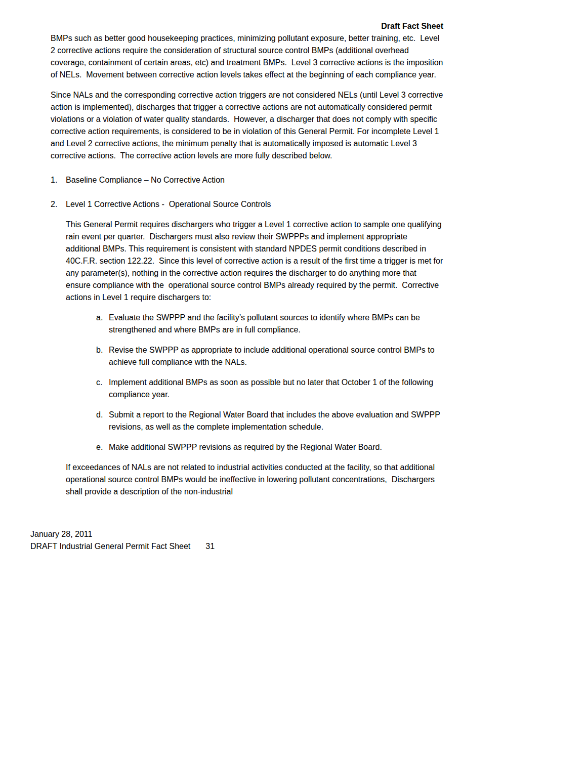Draft Fact Sheet
BMPs such as better good housekeeping practices, minimizing pollutant exposure, better training, etc. Level 2 corrective actions require the consideration of structural source control BMPs (additional overhead coverage, containment of certain areas, etc) and treatment BMPs. Level 3 corrective actions is the imposition of NELs. Movement between corrective action levels takes effect at the beginning of each compliance year.
Since NALs and the corresponding corrective action triggers are not considered NELs (until Level 3 corrective action is implemented), discharges that trigger a corrective actions are not automatically considered permit violations or a violation of water quality standards. However, a discharger that does not comply with specific corrective action requirements, is considered to be in violation of this General Permit. For incomplete Level 1 and Level 2 corrective actions, the minimum penalty that is automatically imposed is automatic Level 3 corrective actions. The corrective action levels are more fully described below.
Baseline Compliance – No Corrective Action
Level 1 Corrective Actions - Operational Source Controls
This General Permit requires dischargers who trigger a Level 1 corrective action to sample one qualifying rain event per quarter. Dischargers must also review their SWPPPs and implement appropriate additional BMPs. This requirement is consistent with standard NPDES permit conditions described in 40C.F.R. section 122.22. Since this level of corrective action is a result of the first time a trigger is met for any parameter(s), nothing in the corrective action requires the discharger to do anything more that ensure compliance with the operational source control BMPs already required by the permit. Corrective actions in Level 1 require dischargers to:
Evaluate the SWPPP and the facility’s pollutant sources to identify where BMPs can be strengthened and where BMPs are in full compliance.
Revise the SWPPP as appropriate to include additional operational source control BMPs to achieve full compliance with the NALs.
Implement additional BMPs as soon as possible but no later that October 1 of the following compliance year.
Submit a report to the Regional Water Board that includes the above evaluation and SWPPP revisions, as well as the complete implementation schedule.
Make additional SWPPP revisions as required by the Regional Water Board.
If exceedances of NALs are not related to industrial activities conducted at the facility, so that additional operational source control BMPs would be ineffective in lowering pollutant concentrations, Dischargers shall provide a description of the non-industrial
January 28, 2011
DRAFT Industrial General Permit Fact Sheet31